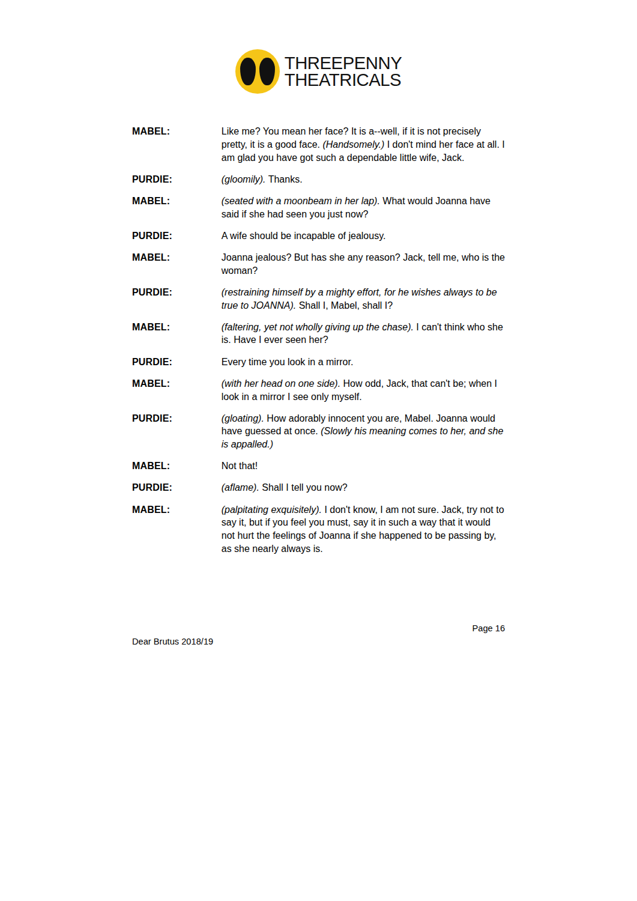THREEPENNY THEATRICALS
| MABEL: | Like me? You mean her face? It is a--well, if it is not precisely pretty, it is a good face. (Handsomely.) I don't mind her face at all. I am glad you have got such a dependable little wife, Jack. |
| PURDIE: | (gloomily). Thanks. |
| MABEL: | (seated with a moonbeam in her lap). What would Joanna have said if she had seen you just now? |
| PURDIE: | A wife should be incapable of jealousy. |
| MABEL: | Joanna jealous? But has she any reason? Jack, tell me, who is the woman? |
| PURDIE: | (restraining himself by a mighty effort, for he wishes always to be true to JOANNA). Shall I, Mabel, shall I? |
| MABEL: | (faltering, yet not wholly giving up the chase). I can't think who she is. Have I ever seen her? |
| PURDIE: | Every time you look in a mirror. |
| MABEL: | (with her head on one side). How odd, Jack, that can't be; when I look in a mirror I see only myself. |
| PURDIE: | (gloating). How adorably innocent you are, Mabel. Joanna would have guessed at once. (Slowly his meaning comes to her, and she is appalled.) |
| MABEL: | Not that! |
| PURDIE: | (aflame). Shall I tell you now? |
| MABEL: | (palpitating exquisitely). I don't know, I am not sure. Jack, try not to say it, but if you feel you must, say it in such a way that it would not hurt the feelings of Joanna if she happened to be passing by, as she nearly always is. |
Page 16
Dear Brutus 2018/19